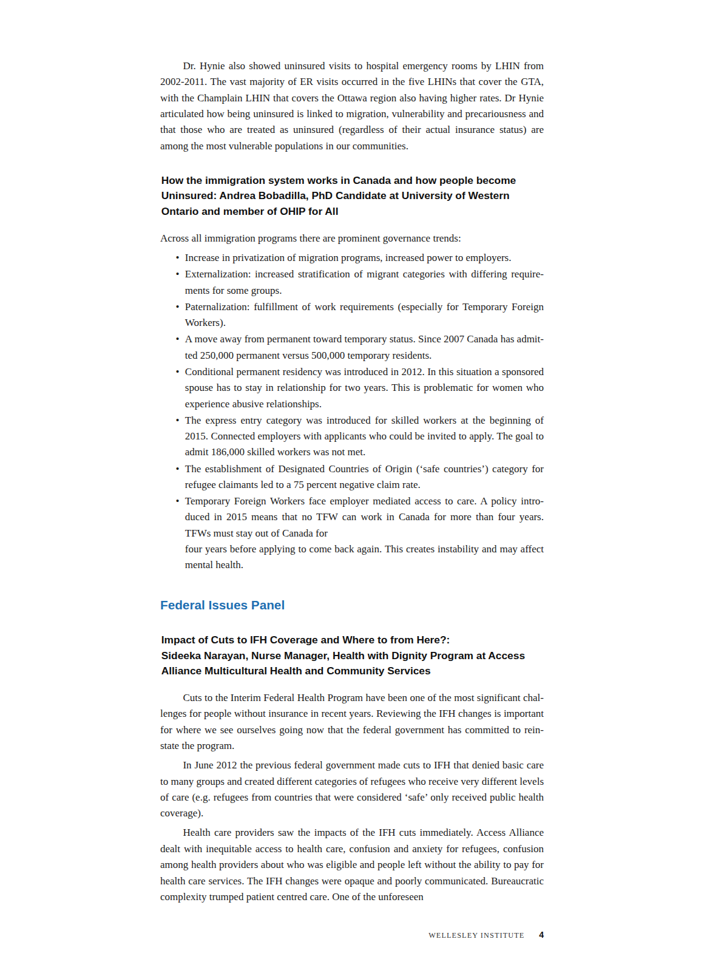Dr. Hynie also showed uninsured visits to hospital emergency rooms by LHIN from 2002-2011. The vast majority of ER visits occurred in the five LHINs that cover the GTA, with the Champlain LHIN that covers the Ottawa region also having higher rates. Dr Hynie articulated how being uninsured is linked to migration, vulnerability and precariousness and that those who are treated as uninsured (regardless of their actual insurance status) are among the most vulnerable populations in our communities.
How the immigration system works in Canada and how people become Uninsured: Andrea Bobadilla, PhD Candidate at University of Western Ontario and member of OHIP for All
Across all immigration programs there are prominent governance trends:
Increase in privatization of migration programs, increased power to employers.
Externalization: increased stratification of migrant categories with differing requirements for some groups.
Paternalization: fulfillment of work requirements (especially for Temporary Foreign Workers).
A move away from permanent toward temporary status. Since 2007 Canada has admitted 250,000 permanent versus 500,000 temporary residents.
Conditional permanent residency was introduced in 2012. In this situation a sponsored spouse has to stay in relationship for two years. This is problematic for women who experience abusive relationships.
The express entry category was introduced for skilled workers at the beginning of 2015. Connected employers with applicants who could be invited to apply. The goal to admit 186,000 skilled workers was not met.
The establishment of Designated Countries of Origin (‘safe countries’) category for refugee claimants led to a 75 percent negative claim rate.
Temporary Foreign Workers face employer mediated access to care. A policy introduced in 2015 means that no TFW can work in Canada for more than four years. TFWs must stay out of Canada for four years before applying to come back again. This creates instability and may affect mental health.
Federal Issues Panel
Impact of Cuts to IFH Coverage and Where to from Here?:
Sideeka Narayan, Nurse Manager, Health with Dignity Program at Access Alliance Multicultural Health and Community Services
Cuts to the Interim Federal Health Program have been one of the most significant challenges for people without insurance in recent years. Reviewing the IFH changes is important for where we see ourselves going now that the federal government has committed to reinstate the program.
In June 2012 the previous federal government made cuts to IFH that denied basic care to many groups and created different categories of refugees who receive very different levels of care (e.g. refugees from countries that were considered ‘safe’ only received public health coverage).
Health care providers saw the impacts of the IFH cuts immediately. Access Alliance dealt with inequitable access to health care, confusion and anxiety for refugees, confusion among health providers about who was eligible and people left without the ability to pay for health care services. The IFH changes were opaque and poorly communicated. Bureaucratic complexity trumped patient centred care. One of the unforeseen
WELLESLEY INSTITUTE 4